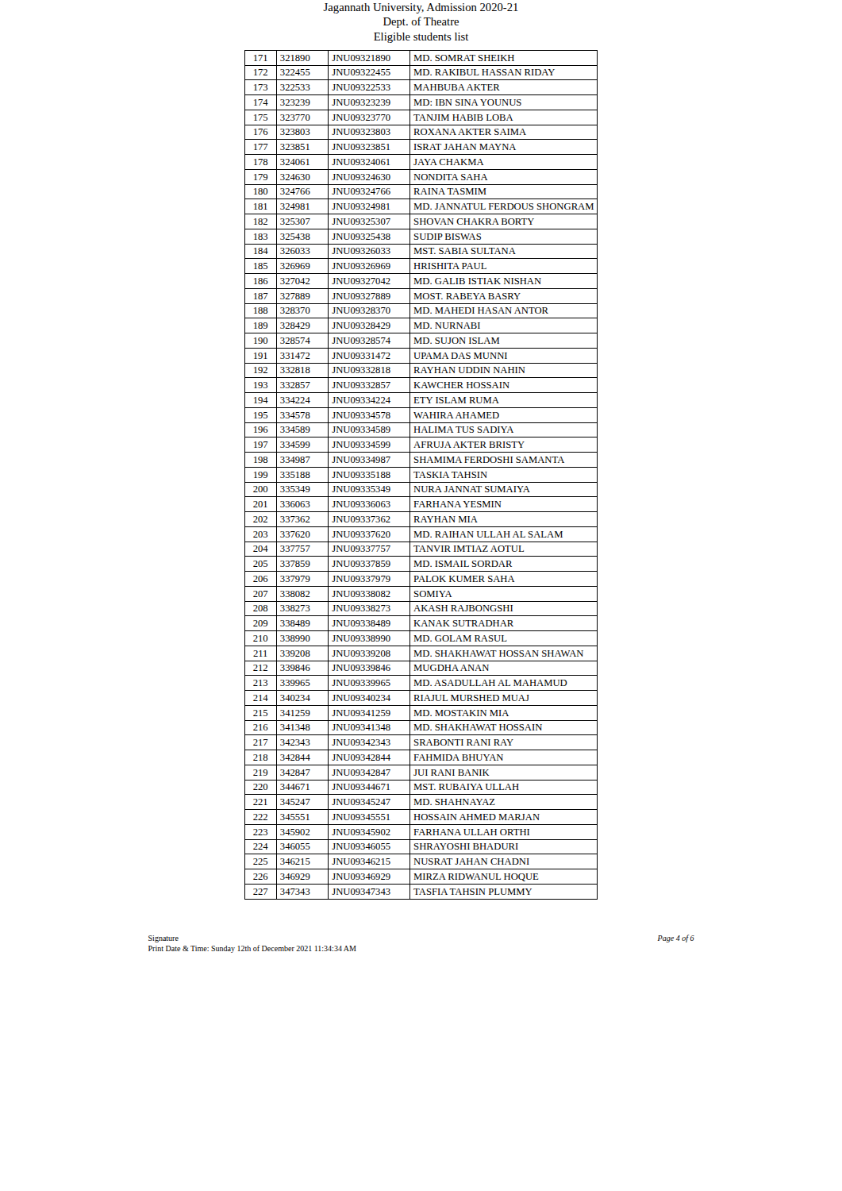Jagannath University, Admission 2020-21 Dept. of Theatre Eligible students list
| 171 | 321890 | JNU09321890 | MD. SOMRAT SHEIKH |
| 172 | 322455 | JNU09322455 | MD. RAKIBUL HASSAN RIDAY |
| 173 | 322533 | JNU09322533 | MAHBUBA AKTER |
| 174 | 323239 | JNU09323239 | MD: IBN SINA YOUNUS |
| 175 | 323770 | JNU09323770 | TANJIM HABIB LOBA |
| 176 | 323803 | JNU09323803 | ROXANA AKTER SAIMA |
| 177 | 323851 | JNU09323851 | ISRAT JAHAN MAYNA |
| 178 | 324061 | JNU09324061 | JAYA CHAKMA |
| 179 | 324630 | JNU09324630 | NONDITA SAHA |
| 180 | 324766 | JNU09324766 | RAINA TASMIM |
| 181 | 324981 | JNU09324981 | MD. JANNATUL FERDOUS SHONGRAM |
| 182 | 325307 | JNU09325307 | SHOVAN CHAKRA BORTY |
| 183 | 325438 | JNU09325438 | SUDIP BISWAS |
| 184 | 326033 | JNU09326033 | MST. SABIA SULTANA |
| 185 | 326969 | JNU09326969 | HRISHITA PAUL |
| 186 | 327042 | JNU09327042 | MD. GALIB ISTIAK NISHAN |
| 187 | 327889 | JNU09327889 | MOST. RABEYA BASRY |
| 188 | 328370 | JNU09328370 | MD. MAHEDI HASAN ANTOR |
| 189 | 328429 | JNU09328429 | MD. NURNABI |
| 190 | 328574 | JNU09328574 | MD. SUJON ISLAM |
| 191 | 331472 | JNU09331472 | UPAMA DAS MUNNI |
| 192 | 332818 | JNU09332818 | RAYHAN UDDIN NAHIN |
| 193 | 332857 | JNU09332857 | KAWCHER HOSSAIN |
| 194 | 334224 | JNU09334224 | ETY ISLAM RUMA |
| 195 | 334578 | JNU09334578 | WAHIRA AHAMED |
| 196 | 334589 | JNU09334589 | HALIMA TUS SADIYA |
| 197 | 334599 | JNU09334599 | AFRUJA AKTER BRISTY |
| 198 | 334987 | JNU09334987 | SHAMIMA FERDOSHI SAMANTA |
| 199 | 335188 | JNU09335188 | TASKIA TAHSIN |
| 200 | 335349 | JNU09335349 | NURA JANNAT SUMAIYA |
| 201 | 336063 | JNU09336063 | FARHANA YESMIN |
| 202 | 337362 | JNU09337362 | RAYHAN MIA |
| 203 | 337620 | JNU09337620 | MD. RAIHAN ULLAH AL SALAM |
| 204 | 337757 | JNU09337757 | TANVIR IMTIAZ AOTUL |
| 205 | 337859 | JNU09337859 | MD. ISMAIL SORDAR |
| 206 | 337979 | JNU09337979 | PALOK KUMER SAHA |
| 207 | 338082 | JNU09338082 | SOMIYA |
| 208 | 338273 | JNU09338273 | AKASH RAJBONGSHI |
| 209 | 338489 | JNU09338489 | KANAK SUTRADHAR |
| 210 | 338990 | JNU09338990 | MD. GOLAM RASUL |
| 211 | 339208 | JNU09339208 | MD. SHAKHAWAT HOSSAN SHAWAN |
| 212 | 339846 | JNU09339846 | MUGDHA ANAN |
| 213 | 339965 | JNU09339965 | MD. ASADULLAH AL MAHAMUD |
| 214 | 340234 | JNU09340234 | RIAJUL MURSHED MUAJ |
| 215 | 341259 | JNU09341259 | MD. MOSTAKIN MIA |
| 216 | 341348 | JNU09341348 | MD. SHAKHAWAT HOSSAIN |
| 217 | 342343 | JNU09342343 | SRABONTI RANI RAY |
| 218 | 342844 | JNU09342844 | FAHMIDA BHUYAN |
| 219 | 342847 | JNU09342847 | JUI RANI BANIK |
| 220 | 344671 | JNU09344671 | MST. RUBAIYA ULLAH |
| 221 | 345247 | JNU09345247 | MD. SHAHNAYAZ |
| 222 | 345551 | JNU09345551 | HOSSAIN AHMED MARJAN |
| 223 | 345902 | JNU09345902 | FARHANA ULLAH ORTHI |
| 224 | 346055 | JNU09346055 | SHRAYOSHI BHADURI |
| 225 | 346215 | JNU09346215 | NUSRAT JAHAN CHADNI |
| 226 | 346929 | JNU09346929 | MIRZA RIDWANUL HOQUE |
| 227 | 347343 | JNU09347343 | TASFIA TAHSIN PLUMMY |
Signature
Print Date & Time: Sunday 12th of December 2021 11:34:34 AM
Page 4 of 6